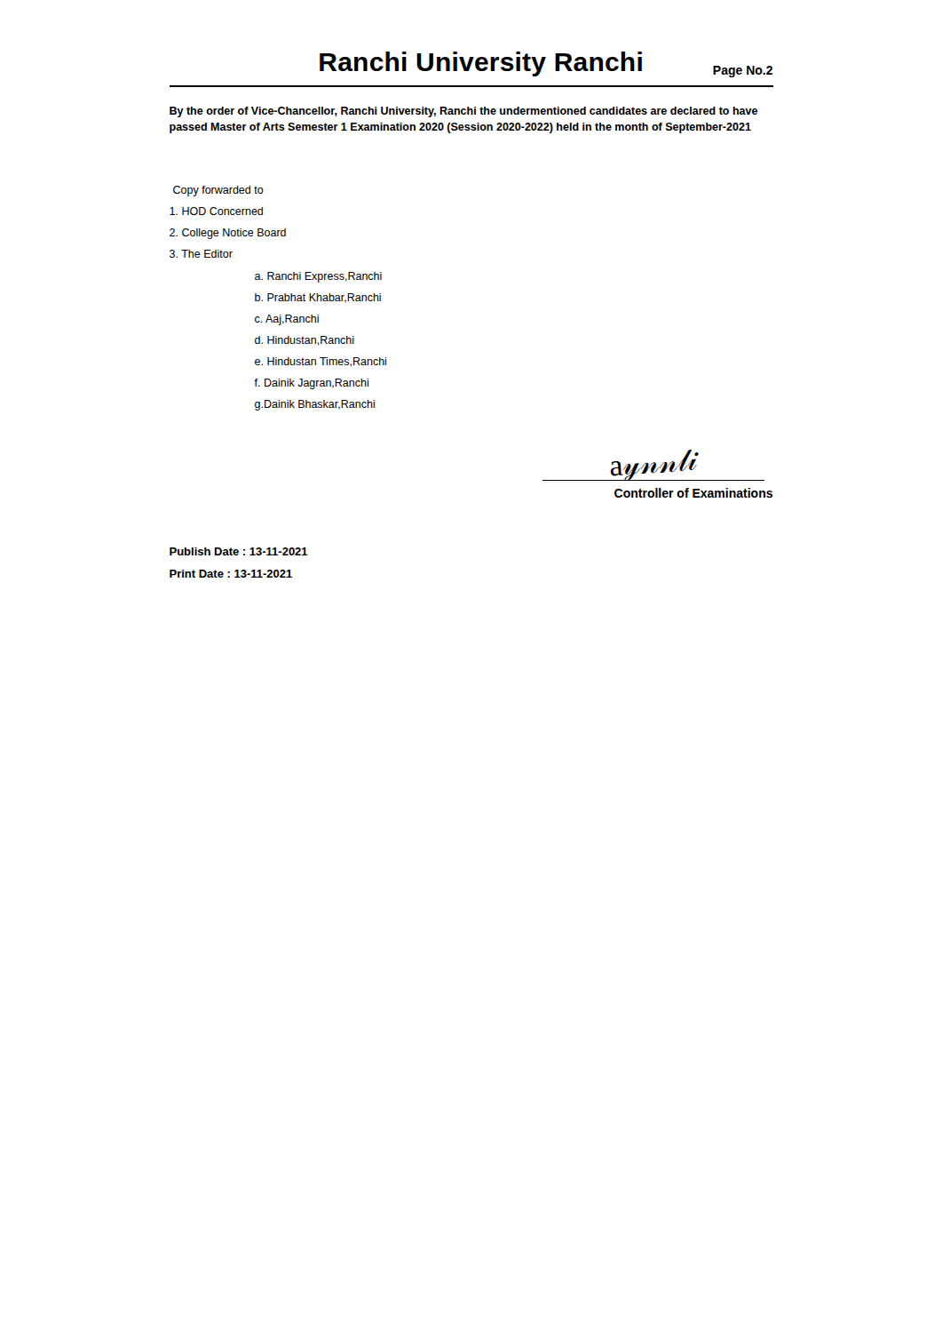Ranchi University Ranchi
Page No.2
By the order of Vice-Chancellor, Ranchi University, Ranchi the undermentioned candidates are declared to have passed Master of Arts Semester 1 Examination 2020 (Session 2020-2022) held in the month of September-2021
Copy forwarded to
1. HOD Concerned
2. College Notice Board
3. The Editor
a. Ranchi Express,Ranchi
b. Prabhat Khabar,Ranchi
c. Aaj,Ranchi
d. Hindustan,Ranchi
e. Hindustan Times,Ranchi
f. Dainik Jagran,Ranchi
g.Dainik Bhaskar,Ranchi
a𝓎𝓃𝓃𝓁𝒾
Controller of Examinations
Publish Date : 13-11-2021
Print Date : 13-11-2021